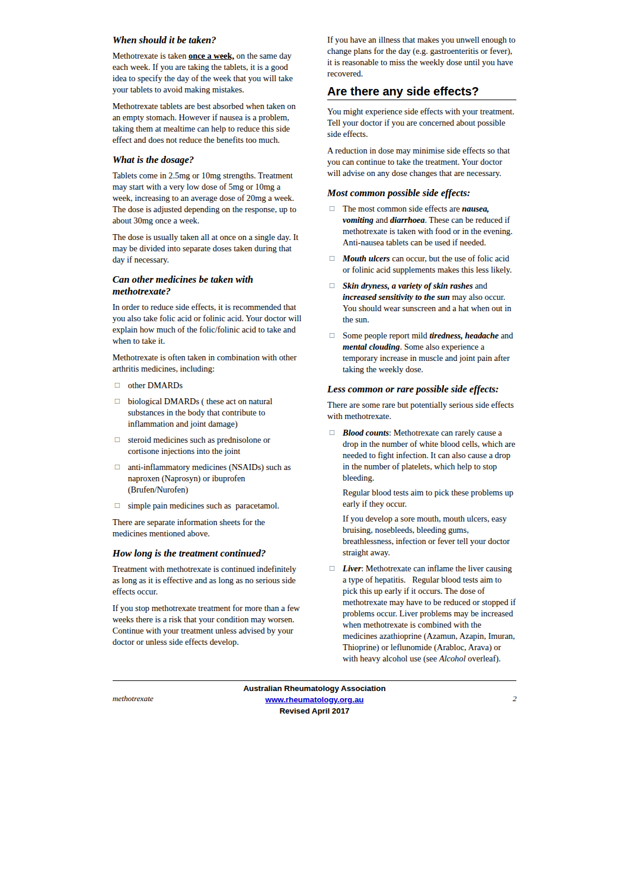When should it be taken?
Methotrexate is taken once a week, on the same day each week. If you are taking the tablets, it is a good idea to specify the day of the week that you will take your tablets to avoid making mistakes.
Methotrexate tablets are best absorbed when taken on an empty stomach. However if nausea is a problem, taking them at mealtime can help to reduce this side effect and does not reduce the benefits too much.
What is the dosage?
Tablets come in 2.5mg or 10mg strengths. Treatment may start with a very low dose of 5mg or 10mg a week, increasing to an average dose of 20mg a week. The dose is adjusted depending on the response, up to about 30mg once a week.
The dose is usually taken all at once on a single day. It may be divided into separate doses taken during that day if necessary.
Can other medicines be taken with methotrexate?
In order to reduce side effects, it is recommended that you also take folic acid or folinic acid. Your doctor will explain how much of the folic/folinic acid to take and when to take it.
Methotrexate is often taken in combination with other arthritis medicines, including:
other DMARDs
biological DMARDs ( these act on natural substances in the body that contribute to inflammation and joint damage)
steroid medicines such as prednisolone or cortisone injections into the joint
anti-inflammatory medicines (NSAIDs) such as naproxen (Naprosyn) or ibuprofen (Brufen/Nurofen)
simple pain medicines such as paracetamol.
There are separate information sheets for the medicines mentioned above.
How long is the treatment continued?
Treatment with methotrexate is continued indefinitely as long as it is effective and as long as no serious side effects occur.
If you stop methotrexate treatment for more than a few weeks there is a risk that your condition may worsen. Continue with your treatment unless advised by your doctor or unless side effects develop.
If you have an illness that makes you unwell enough to change plans for the day (e.g. gastroenteritis or fever), it is reasonable to miss the weekly dose until you have recovered.
Are there any side effects?
You might experience side effects with your treatment. Tell your doctor if you are concerned about possible side effects.
A reduction in dose may minimise side effects so that you can continue to take the treatment. Your doctor will advise on any dose changes that are necessary.
Most common possible side effects:
The most common side effects are nausea, vomiting and diarrhoea. These can be reduced if methotrexate is taken with food or in the evening. Anti-nausea tablets can be used if needed.
Mouth ulcers can occur, but the use of folic acid or folinic acid supplements makes this less likely.
Skin dryness, a variety of skin rashes and increased sensitivity to the sun may also occur. You should wear sunscreen and a hat when out in the sun.
Some people report mild tiredness, headache and mental clouding. Some also experience a temporary increase in muscle and joint pain after taking the weekly dose.
Less common or rare possible side effects:
There are some rare but potentially serious side effects with methotrexate.
Blood counts: Methotrexate can rarely cause a drop in the number of white blood cells, which are needed to fight infection. It can also cause a drop in the number of platelets, which help to stop bleeding.
Regular blood tests aim to pick these problems up early if they occur.
If you develop a sore mouth, mouth ulcers, easy bruising, nosebleeds, bleeding gums, breathlessness, infection or fever tell your doctor straight away.
Liver: Methotrexate can inflame the liver causing a type of hepatitis. Regular blood tests aim to pick this up early if it occurs. The dose of methotrexate may have to be reduced or stopped if problems occur. Liver problems may be increased when methotrexate is combined with the medicines azathioprine (Azamun, Azapin, Imuran, Thioprine) or leflunomide (Arabloc, Arava) or with heavy alcohol use (see Alcohol overleaf).
methotrexate
Australian Rheumatology Association
www.rheumatology.org.au
Revised April 2017
2